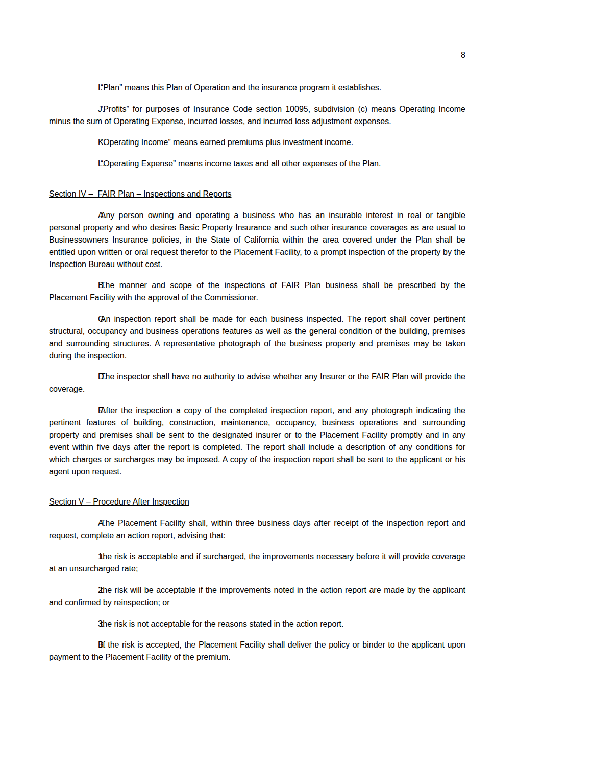8
I.“Plan” means this Plan of Operation and the insurance program it establishes.
J.“Profits” for purposes of Insurance Code section 10095, subdivision (c) means Operating Income minus the sum of Operating Expense, incurred losses, and incurred loss adjustment expenses.
K.“Operating Income” means earned premiums plus investment income.
L.“Operating Expense” means income taxes and all other expenses of the Plan.
Section IV – FAIR Plan – Inspections and Reports
A. Any person owning and operating a business who has an insurable interest in real or tangible personal property and who desires Basic Property Insurance and such other insurance coverages as are usual to Businessowners Insurance policies, in the State of California within the area covered under the Plan shall be entitled upon written or oral request therefor to the Placement Facility, to a prompt inspection of the property by the Inspection Bureau without cost.
B. The manner and scope of the inspections of FAIR Plan business shall be prescribed by the Placement Facility with the approval of the Commissioner.
C. An inspection report shall be made for each business inspected. The report shall cover pertinent structural, occupancy and business operations features as well as the general condition of the building, premises and surrounding structures. A representative photograph of the business property and premises may be taken during the inspection.
D. The inspector shall have no authority to advise whether any Insurer or the FAIR Plan will provide the coverage.
E. After the inspection a copy of the completed inspection report, and any photograph indicating the pertinent features of building, construction, maintenance, occupancy, business operations and surrounding property and premises shall be sent to the designated insurer or to the Placement Facility promptly and in any event within five days after the report is completed. The report shall include a description of any conditions for which charges or surcharges may be imposed. A copy of the inspection report shall be sent to the applicant or his agent upon request.
Section V – Procedure After Inspection
A. The Placement Facility shall, within three business days after receipt of the inspection report and request, complete an action report, advising that:
1. the risk is acceptable and if surcharged, the improvements necessary before it will provide coverage at an unsurcharged rate;
2. the risk will be acceptable if the improvements noted in the action report are made by the applicant and confirmed by reinspection; or
3. the risk is not acceptable for the reasons stated in the action report.
B. If the risk is accepted, the Placement Facility shall deliver the policy or binder to the applicant upon payment to the Placement Facility of the premium.